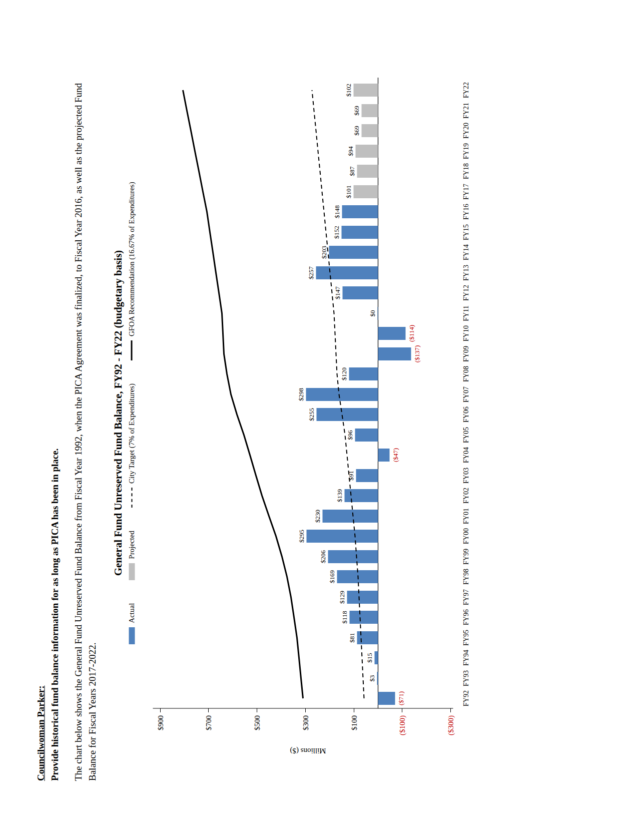Councilwoman Parker:
Provide historical fund balance information for as long as PICA has been in place.
The chart below shows the General Fund Unreserved Fund Balance from Fiscal Year 1992, when the PICA Agreement was finalized, to Fiscal Year 2016, as well as the projected Fund Balance for Fiscal Years 2017-2022.
General Fund Unreserved Fund Balance, FY92 - FY22 (budgetary basis)
Actual Projected City Target (7% of Expenditures) GFOA Recommendation (16.67% of Expenditures)
Plot geometry: x: 120 .. 1380 ; 31 categories FY92..FY22 y: value 900 at y=40 ; value -300 at y=620 ; zero at y=480 scale: 1 unit = 0.4833 px (1200 units over 580 px) $900 $700 $500 $300 $100 ($100) ($300) Millions ($) ($71) $3 $15 $81 $118 $129 $169 $206 $295 $230 $139 $91 ($47) $96 $255 $298 $120 ($137) ($114) $0 $147 $257 $203 $152 $148 $101 $87 $94 $69 $69 $102 FY92 FY93 FY94 FY95 FY96 FY97 FY98 FY99 FY00 FY01 FY02 FY03 FY04 FY05 FY06 FY07 FY08 FY09 FY10 FY11 FY12 FY13 FY14 FY15 FY16 FY17 FY18 FY19 FY20 FY21 FY22